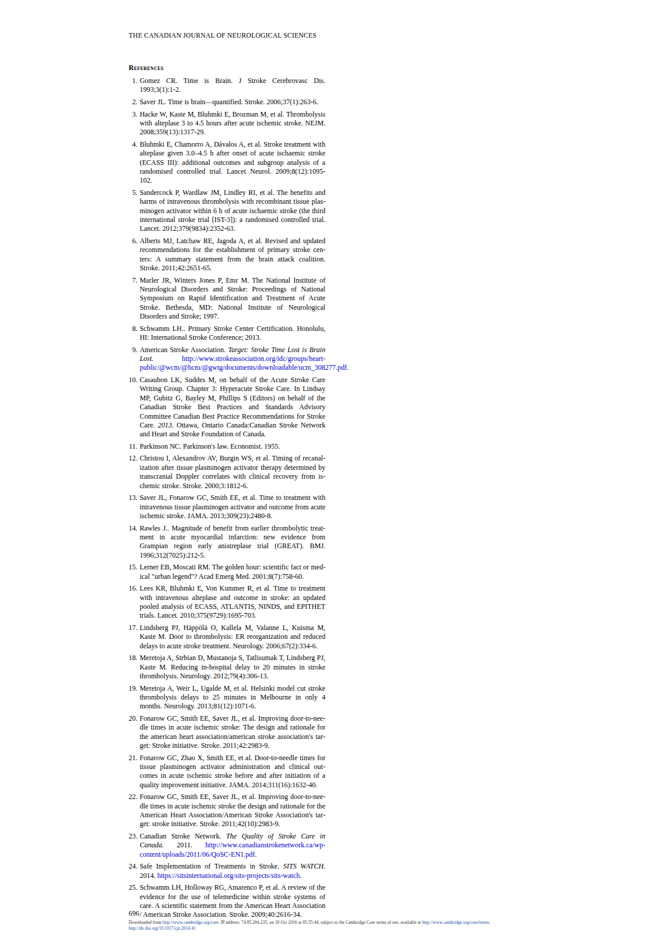The Canadian Journal of Neurological Sciences
References
Gomez CR. Time is Brain. J Stroke Cerebrovasc Dis. 1993;3(1):1-2.
Saver JL. Time is brain—quantified. Stroke. 2006;37(1):263-6.
Hacke W, Kaste M, Bluhmki E, Brozman M, et al. Thrombolysis with alteplase 3 to 4.5 hours after acute ischemic stroke. NEJM. 2008;359(13):1317-29.
Bluhmki E, Chamorro A, Dávalos A, et al. Stroke treatment with alteplase given 3.0–4.5 h after onset of acute ischaemic stroke (ECASS III): additional outcomes and subgroup analysis of a randomised controlled trial. Lancet Neurol. 2009;8(12):1095-102.
Sandercock P, Wardlaw JM, Lindley RI, et al. The benefits and harms of intravenous thrombolysis with recombinant tissue plasminogen activator within 6 h of acute ischaemic stroke (the third international stroke trial [IST-3]): a randomised controlled trial. Lancet. 2012;379(9834):2352-63.
Alberts MJ, Latchaw RE, Jagoda A, et al. Revised and updated recommendations for the establishment of primary stroke centers: A summary statement from the brain attack coalition. Stroke. 2011;42:2651-65.
Marler JR, Winters Jones P, Emr M. The National Institute of Neurological Disorders and Stroke: Proceedings of National Symposium on Rapid Identification and Treatment of Acute Stroke. Bethesda, MD: National Institute of Neurological Disorders and Stroke; 1997.
Schwamm LH.. Primary Stroke Center Certification. Honolulu, HI: International Stroke Conference; 2013.
American Stroke Association. Target: Stroke Time Lost is Brain Lost. http://www.strokeassociation.org/idc/groups/heart-public/@wcm/@hcm/@gwtg/documents/downloadable/ucm_308277.pdf.
Casaubon LK, Suddes M, on behalf of the Acute Stroke Care Writing Group. Chapter 3: Hyperacute Stroke Care. In Lindsay MP, Gubitz G, Bayley M, Phillips S (Editors) on behalf of the Canadian Stroke Best Practices and Standards Advisory Committee Canadian Best Practice Recommendations for Stroke Care. 2013. Ottawa, Ontario Canada:Canadian Stroke Network and Heart and Stroke Foundation of Canada.
Parkinson NC. Parkinson's law. Economist. 1955.
Christou I, Alexandrov AV, Burgin WS, et al. Timing of recanalization after tissue plasminogen activator therapy determined by transcranial Doppler correlates with clinical recovery from ischemic stroke. Stroke. 2000;3:1812-6.
Saver JL, Fonarow GC, Smith EE, et al. Time to treatment with intravenous tissue plasminogen activator and outcome from acute ischemic stroke. JAMA. 2013;309(23):2480-8.
Rawles J.. Magnitude of benefit from earlier thrombolytic treatment in acute myocardial infarction: new evidence from Grampian region early anistreplase trial (GREAT). BMJ. 1996;312(7025):212-5.
Lerner EB, Moscati RM. The golden hour: scientific fact or medical "urban legend"? Acad Emerg Med. 2001;8(7):758-60.
Lees KR, Bluhmki E, Von Kummer R, et al. Time to treatment with intravenous alteplase and outcome in stroke: an updated pooled analysis of ECASS, ATLANTIS, NINDS, and EPITHET trials. Lancet. 2010;375(9729):1695-703.
Lindsberg PJ, Häppölä O, Kallela M, Valanne L, Kuisma M, Kaste M. Door to thrombolysis: ER reorganization and reduced delays to acute stroke treatment. Neurology. 2006;67(2):334-6.
Meretoja A, Strbian D, Mustanoja S, Tatlisumak T, Lindsberg PJ, Kaste M. Reducing in-hospital delay to 20 minutes in stroke thrombolysis. Neurology. 2012;79(4):306-13.
Meretoja A, Weir L, Ugalde M, et al. Helsinki model cut stroke thrombolysis delays to 25 minutes in Melbourne in only 4 months. Neurology. 2013;81(12):1071-6.
Fonarow GC, Smith EE, Saver JL, et al. Improving door-to-needle times in acute ischemic stroke: The design and rationale for the american heart association/american stroke association's target: Stroke initiative. Stroke. 2011;42:2983-9.
Fonarow GC, Zhao X, Smith EE, et al. Door-to-needle times for tissue plasminogen activator administration and clinical outcomes in acute ischemic stroke before and after initiation of a quality improvement initiative. JAMA. 2014;311(16):1632-40.
Fonarow GC, Smith EE, Saver JL, et al. Improving door-to-needle times in acute ischemic stroke the design and rationale for the American Heart Association/American Stroke Association's target: stroke initiative. Stroke. 2011;42(10):2983-9.
Canadian Stroke Network. The Quality of Stroke Care in Canada. 2011. http://www.canadianstrokenetwork.ca/wp-content/uploads/2011/06/QoSC-EN1.pdf.
Safe Implementation of Treatments in Stroke. SITS WATCH. 2014. https://sitsinternational.org/sits-projects/sits-watch.
Schwamm LH, Holloway RG, Amarenco P, et al. A review of the evidence for the use of telemedicine within stroke systems of care. A scientific statement from the American Heart Association / American Stroke Association. Stroke. 2009;40:2616-34.
696
Downloaded from http://www.cambridge.org/core. IP address: 74.85.204.235, on 10 Oct 2016 at 05:55:44, subject to the Cambridge Core terms of use, available at http://www.cambridge.org/core/terms.
http://dx.doi.org/10.1017/cjn.2014.41